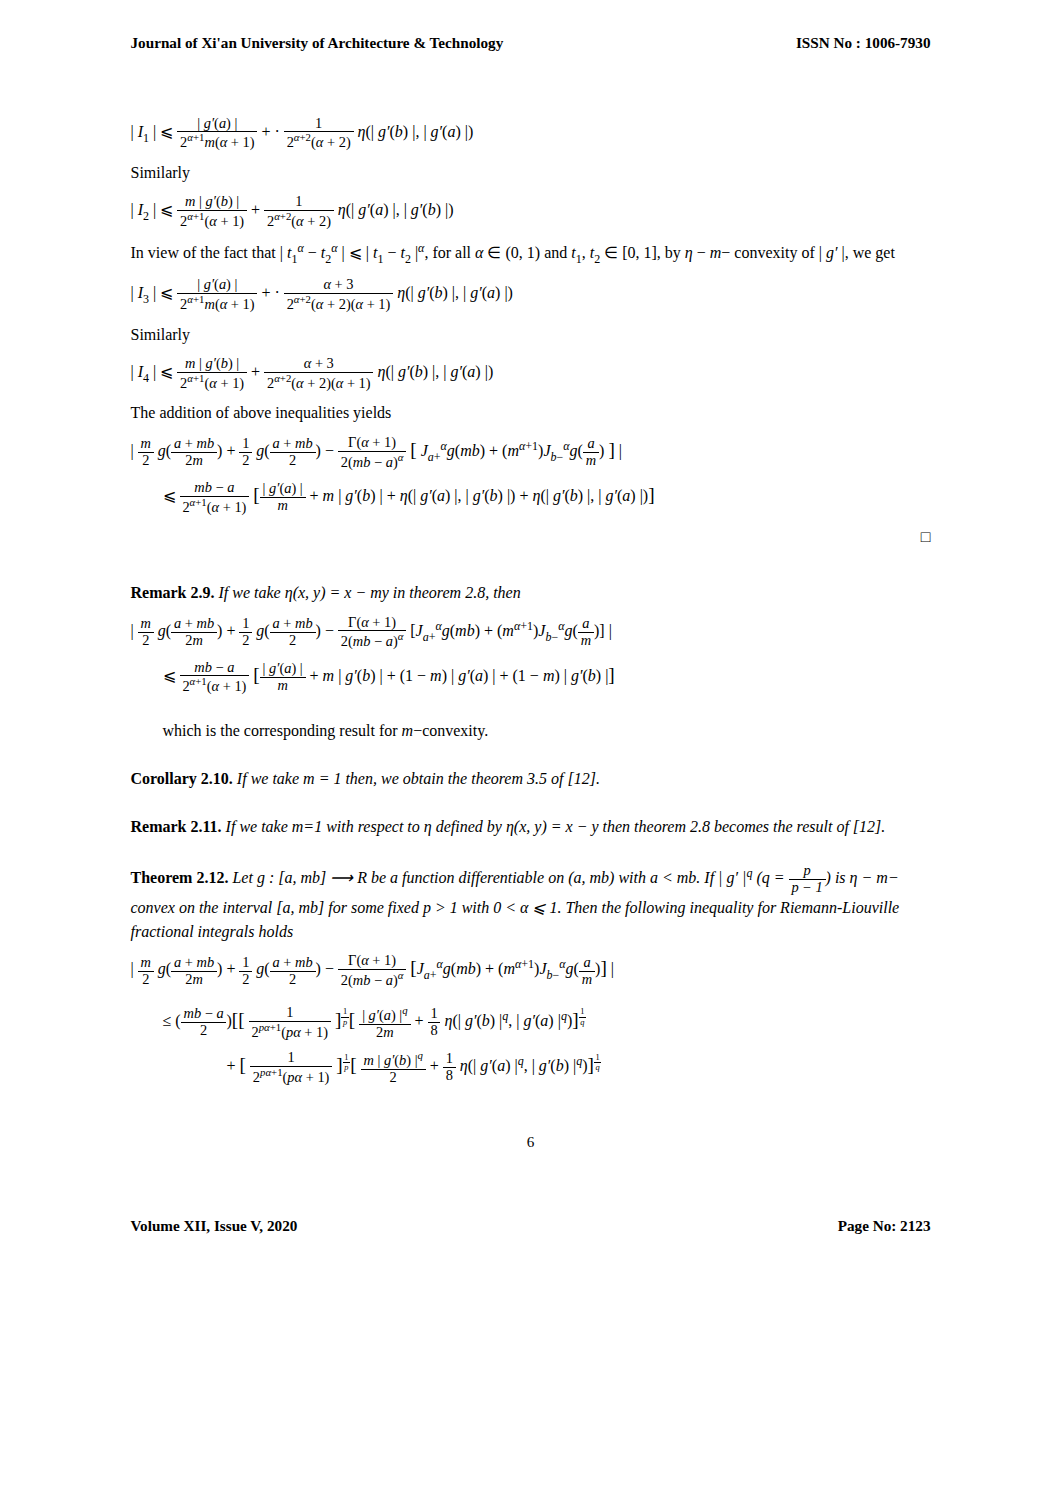Journal of Xi'an University of Architecture & Technology ISSN No : 1006-7930
| I1 | ⩽ | g′(a) |2α+1m(α + 1) + · 12α+2(α + 2) η(| g′(b) |, | g′(a) |)
Similarly
| I2 | ⩽ m | g′(b) |2α+1(α + 1) + 12α+2(α + 2) η(| g′(a) |, | g′(b) |)
In view of the fact that | t1α − t2α | ⩽ | t1 − t2 |α, for all α ∈ (0, 1) and t1, t2 ∈ [0, 1], by η − m− convexity of | g′ |, we get
| I3 | ⩽ | g′(a) |2α+1m(α + 1) + · α + 32α+2(α + 2)(α + 1) η(| g′(b) |, | g′(a) |)
Similarly
| I4 | ⩽ m | g′(b) |2α+1(α + 1) + α + 32α+2(α + 2)(α + 1) η(| g′(b) |, | g′(a) |)
The addition of above inequalities yields
| m 2 g(a + mb 2m) + 12 g(a + mb 2) − Γ(α + 1) 2(mb − a)α [ Ja+αg(mb) + (mα+1)Jb−αg(am) ] |
⩽ mb − a 2α+1(α + 1) [| g′(a) |m + m | g′(b) | + η(| g′(a) |, | g′(b) |) + η(| g′(b) |, | g′(a) |)]
□
Remark 2.9. If we take η(x, y) = x − my in theorem 2.8, then
| m 2 g(a + mb 2m) + 12 g(a + mb 2) − Γ(α + 1) 2(mb − a)α [Ja+αg(mb) + (mα+1)Jb−αg(am)] |
⩽ mb − a 2α+1(α + 1) [| g′(a) |m + m | g′(b) | + (1 − m) | g′(a) | + (1 − m) | g′(b) |]
which is the corresponding result for m−convexity.
Corollary 2.10. If we take m = 1 then, we obtain the theorem 3.5 of [12].
Remark 2.11. If we take m=1 with respect to η defined by η(x, y) = x − y then theorem 2.8 becomes the result of [12].
Theorem 2.12. Let g : [a, mb] ⟶ R be a function differentiable on (a, mb) with a < mb. If | g′ |q (q = pp − 1) is η − m− convex on the interval [a, mb] for some fixed p > 1 with 0 < α ⩽ 1. Then the following inequality for Riemann-Liouville fractional integrals holds
| m 2 g(a + mb 2m) + 12 g(a + mb 2) − Γ(α + 1) 2(mb − a)α [Ja+αg(mb) + (mα+1)Jb−αg(am)] |
≤ (mb − a 2)[[ 12pα+1(pα + 1) ]1 p[ | g′(a) |q 2m + 18 η(| g′(b) |q, | g′(a) |q)]1 q
+ [ 12pα+1(pα + 1) ]1 p[ m | g′(b) |q 2 + 18 η(| g′(a) |q, | g′(b) |q)]1 q
6
Volume XII, Issue V, 2020 Page No: 2123